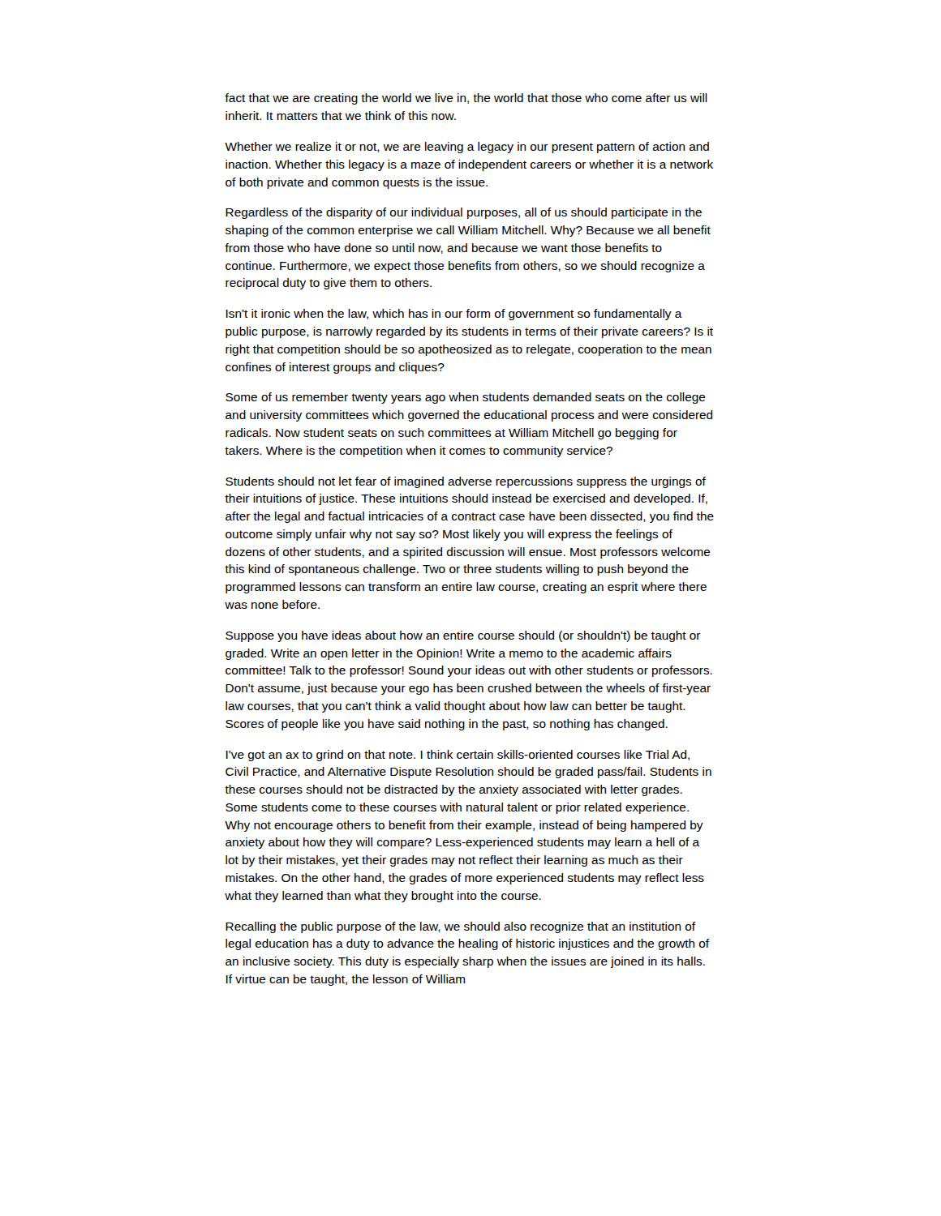fact that we are creating the world we live in, the world that those who come after us will inherit. It matters that we think of this now.
Whether we realize it or not, we are leaving a legacy in our present pattern of action and inaction. Whether this legacy is a maze of independent careers or whether it is a network of both private and common quests is the issue.
Regardless of the disparity of our individual purposes, all of us should participate in the shaping of the common enterprise we call William Mitchell. Why? Because we all benefit from those who have done so until now, and because we want those benefits to continue. Furthermore, we expect those benefits from others, so we should recognize a reciprocal duty to give them to others.
Isn't it ironic when the law, which has in our form of government so fundamentally a public purpose, is narrowly regarded by its students in terms of their private careers? Is it right that competition should be so apotheosized as to relegate, cooperation to the mean confines of interest groups and cliques?
Some of us remember twenty years ago when students demanded seats on the college and university committees which governed the educational process and were considered radicals. Now student seats on such committees at William Mitchell go begging for takers. Where is the competition when it comes to community service?
Students should not let fear of imagined adverse repercussions suppress the urgings of their intuitions of justice. These intuitions should instead be exercised and developed. If, after the legal and factual intricacies of a contract case have been dissected, you find the outcome simply unfair why not say so? Most likely you will express the feelings of dozens of other students, and a spirited discussion will ensue. Most professors welcome this kind of spontaneous challenge. Two or three students willing to push beyond the programmed lessons can transform an entire law course, creating an esprit where there was none before.
Suppose you have ideas about how an entire course should (or shouldn't) be taught or graded. Write an open letter in the Opinion! Write a memo to the academic affairs committee! Talk to the professor! Sound your ideas out with other students or professors. Don't assume, just because your ego has been crushed between the wheels of first-year law courses, that you can't think a valid thought about how law can better be taught. Scores of people like you have said nothing in the past, so nothing has changed.
I've got an ax to grind on that note. I think certain skills-oriented courses like Trial Ad, Civil Practice, and Alternative Dispute Resolution should be graded pass/fail. Students in these courses should not be distracted by the anxiety associated with letter grades. Some students come to these courses with natural talent or prior related experience. Why not encourage others to benefit from their example, instead of being hampered by anxiety about how they will compare? Less-experienced students may learn a hell of a lot by their mistakes, yet their grades may not reflect their learning as much as their mistakes. On the other hand, the grades of more experienced students may reflect less what they learned than what they brought into the course.
Recalling the public purpose of the law, we should also recognize that an institution of legal education has a duty to advance the healing of historic injustices and the growth of an inclusive society. This duty is especially sharp when the issues are joined in its halls. If virtue can be taught, the lesson of William